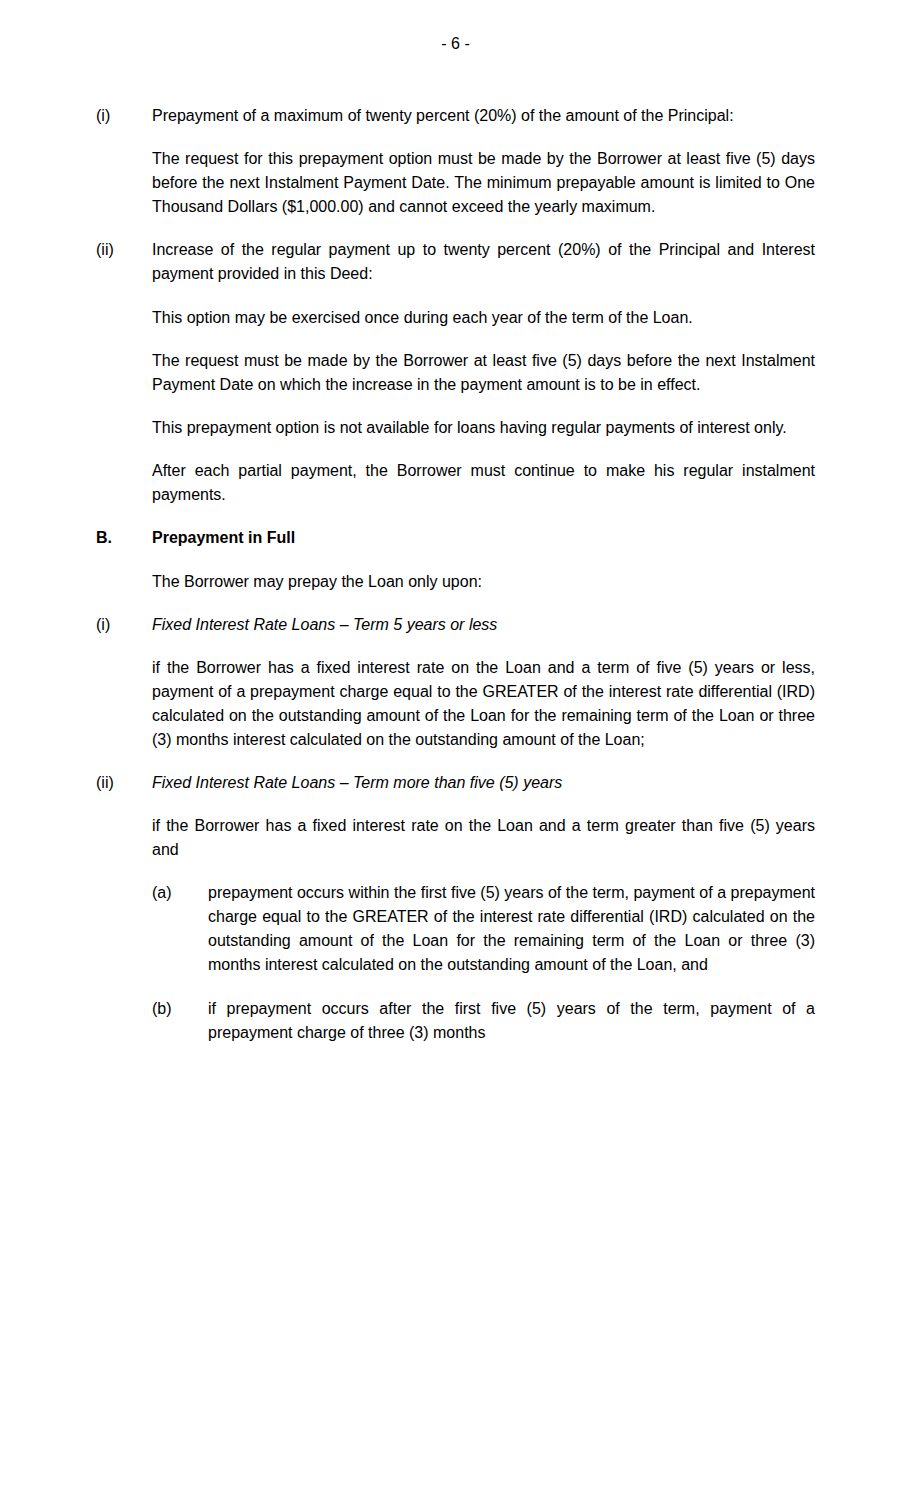- 6 -
(i)
Prepayment of a maximum of twenty percent (20%) of the amount of the Principal:
The request for this prepayment option must be made by the Borrower at least five (5) days before the next Instalment Payment Date. The minimum prepayable amount is limited to One Thousand Dollars ($1,000.00) and cannot exceed the yearly maximum.
(ii)
Increase of the regular payment up to twenty percent (20%) of the Principal and Interest payment provided in this Deed:
This option may be exercised once during each year of the term of the Loan.
The request must be made by the Borrower at least five (5) days before the next Instalment Payment Date on which the increase in the payment amount is to be in effect.
This prepayment option is not available for loans having regular payments of interest only.
After each partial payment, the Borrower must continue to make his regular instalment payments.
B.
Prepayment in Full
The Borrower may prepay the Loan only upon:
(i)
Fixed Interest Rate Loans – Term 5 years or less
if the Borrower has a fixed interest rate on the Loan and a term of five (5) years or less, payment of a prepayment charge equal to the GREATER of the interest rate differential (IRD) calculated on the outstanding amount of the Loan for the remaining term of the Loan or three (3) months interest calculated on the outstanding amount of the Loan;
(ii)
Fixed Interest Rate Loans – Term more than five (5) years
if the Borrower has a fixed interest rate on the Loan and a term greater than five (5) years and
(a)
prepayment occurs within the first five (5) years of the term, payment of a prepayment charge equal to the GREATER of the interest rate differential (IRD) calculated on the outstanding amount of the Loan for the remaining term of the Loan or three (3) months interest calculated on the outstanding amount of the Loan, and
(b)
if prepayment occurs after the first five (5) years of the term, payment of a prepayment charge of three (3) months